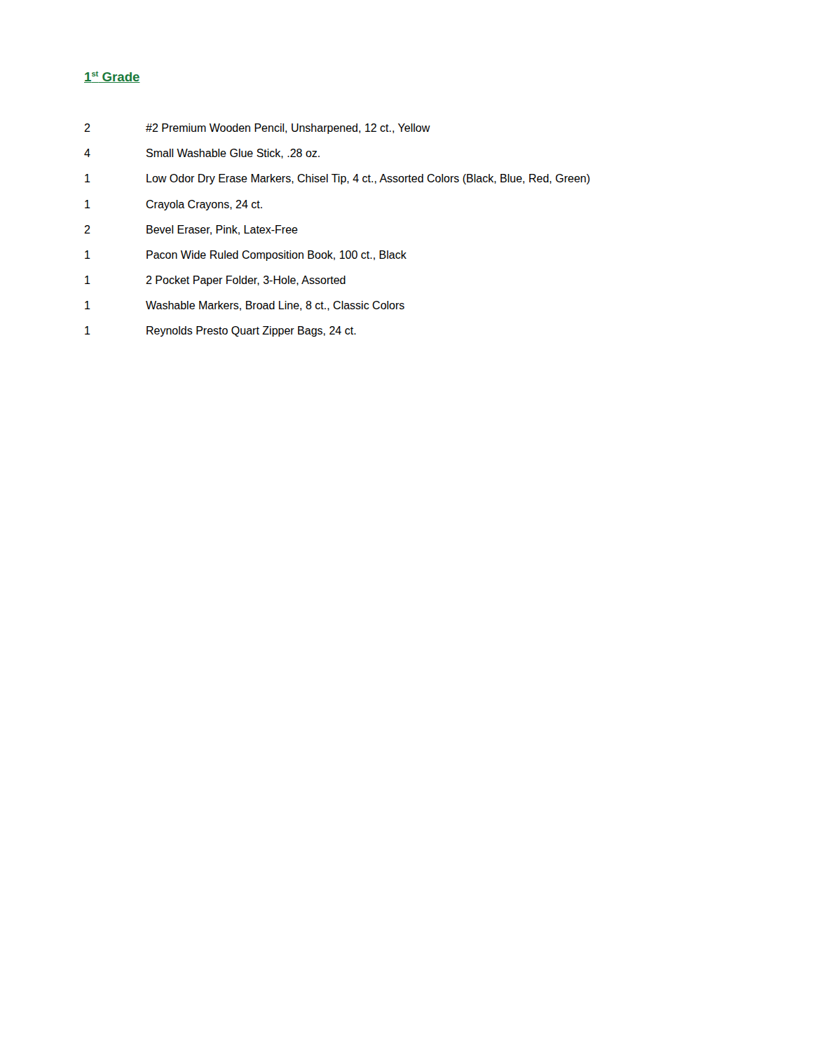1st Grade
| 2 | #2 Premium Wooden Pencil, Unsharpened, 12 ct., Yellow |
| 4 | Small Washable Glue Stick, .28 oz. |
| 1 | Low Odor Dry Erase Markers, Chisel Tip, 4 ct., Assorted Colors (Black, Blue, Red, Green) |
| 1 | Crayola Crayons, 24 ct. |
| 2 | Bevel Eraser, Pink, Latex-Free |
| 1 | Pacon Wide Ruled Composition Book, 100 ct., Black |
| 1 | 2 Pocket Paper Folder, 3-Hole, Assorted |
| 1 | Washable Markers, Broad Line, 8 ct., Classic Colors |
| 1 | Reynolds Presto Quart Zipper Bags, 24 ct. |